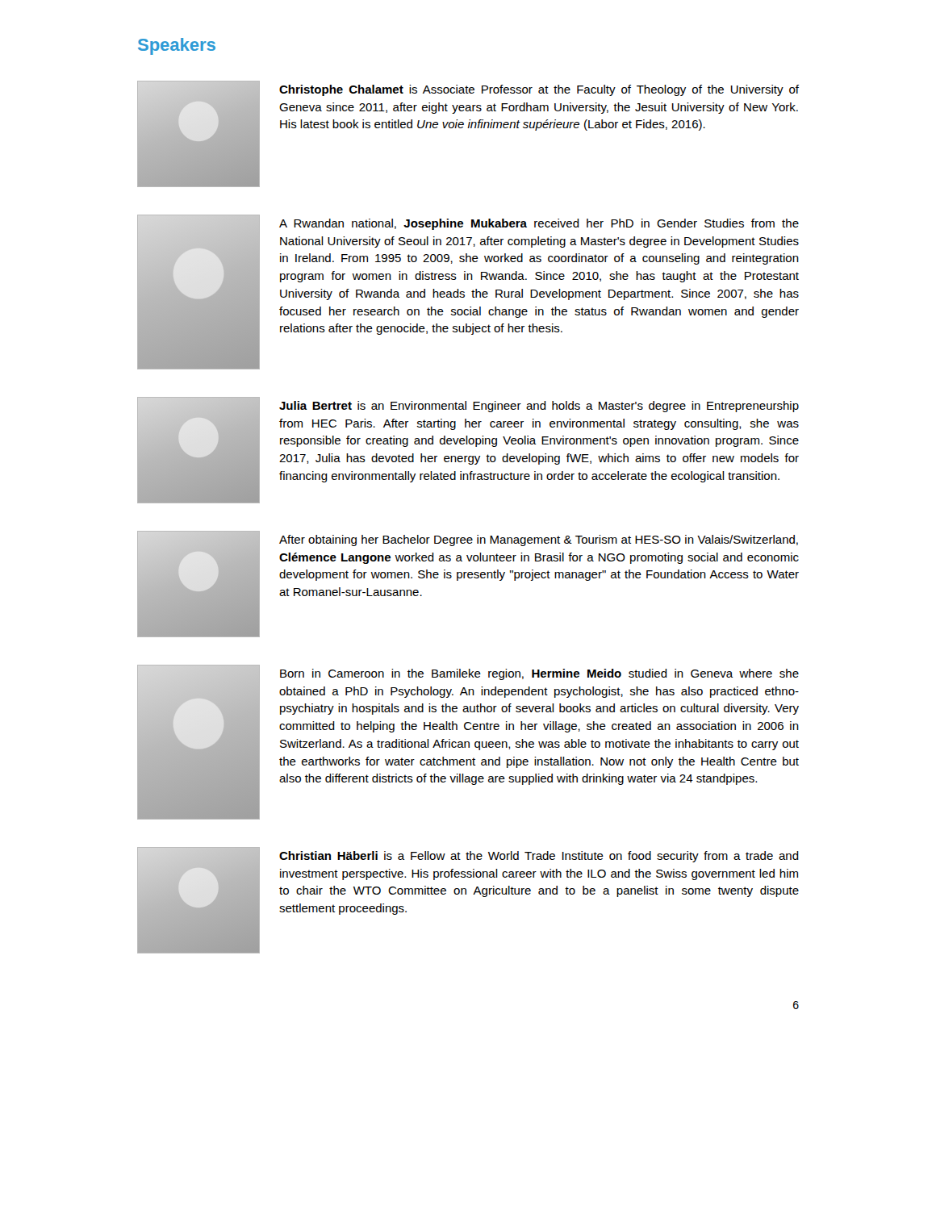Speakers
Christophe Chalamet is Associate Professor at the Faculty of Theology of the University of Geneva since 2011, after eight years at Fordham University, the Jesuit University of New York. His latest book is entitled Une voie infiniment supérieure (Labor et Fides, 2016).
A Rwandan national, Josephine Mukabera received her PhD in Gender Studies from the National University of Seoul in 2017, after completing a Master's degree in Development Studies in Ireland. From 1995 to 2009, she worked as coordinator of a counseling and reintegration program for women in distress in Rwanda. Since 2010, she has taught at the Protestant University of Rwanda and heads the Rural Development Department. Since 2007, she has focused her research on the social change in the status of Rwandan women and gender relations after the genocide, the subject of her thesis.
Julia Bertret is an Environmental Engineer and holds a Master's degree in Entrepreneurship from HEC Paris. After starting her career in environmental strategy consulting, she was responsible for creating and developing Veolia Environment's open innovation program. Since 2017, Julia has devoted her energy to developing fWE, which aims to offer new models for financing environmentally related infrastructure in order to accelerate the ecological transition.
After obtaining her Bachelor Degree in Management & Tourism at HES-SO in Valais/Switzerland, Clémence Langone worked as a volunteer in Brasil for a NGO promoting social and economic development for women. She is presently "project manager" at the Foundation Access to Water at Romanel-sur-Lausanne.
Born in Cameroon in the Bamileke region, Hermine Meido studied in Geneva where she obtained a PhD in Psychology. An independent psychologist, she has also practiced ethno-psychiatry in hospitals and is the author of several books and articles on cultural diversity. Very committed to helping the Health Centre in her village, she created an association in 2006 in Switzerland. As a traditional African queen, she was able to motivate the inhabitants to carry out the earthworks for water catchment and pipe installation. Now not only the Health Centre but also the different districts of the village are supplied with drinking water via 24 standpipes.
Christian Häberli is a Fellow at the World Trade Institute on food security from a trade and investment perspective. His professional career with the ILO and the Swiss government led him to chair the WTO Committee on Agriculture and to be a panelist in some twenty dispute settlement proceedings.
6